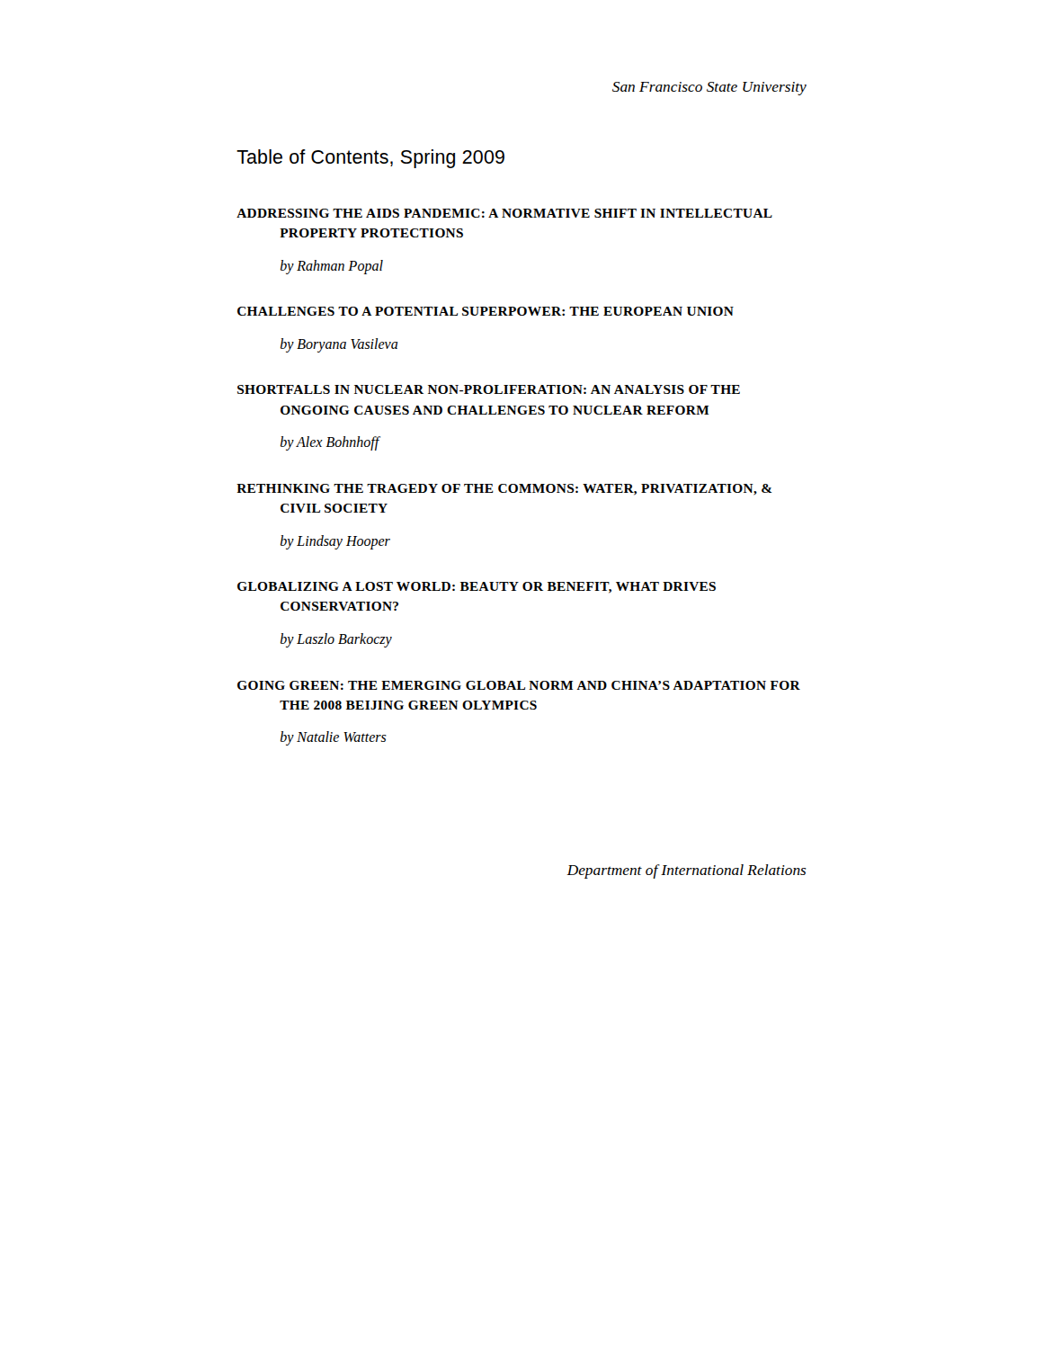San Francisco State University
Table of Contents, Spring 2009
ADDRESSING THE AIDS PANDEMIC: A NORMATIVE SHIFT IN INTELLECTUAL PROPERTY PROTECTIONS
by Rahman Popal
CHALLENGES TO A POTENTIAL SUPERPOWER: THE EUROPEAN UNION
by Boryana Vasileva
SHORTFALLS IN NUCLEAR NON-PROLIFERATION: AN ANALYSIS OF THE ONGOING CAUSES AND CHALLENGES TO NUCLEAR REFORM
by Alex Bohnhoff
RETHINKING THE TRAGEDY OF THE COMMONS: WATER, PRIVATIZATION, & CIVIL SOCIETY
by Lindsay Hooper
GLOBALIZING A LOST WORLD: BEAUTY OR BENEFIT, WHAT DRIVES CONSERVATION?
by Laszlo Barkoczy
GOING GREEN: THE EMERGING GLOBAL NORM AND CHINA’S ADAPTATION FOR THE 2008 BEIJING GREEN OLYMPICS
by Natalie Watters
Department of International Relations